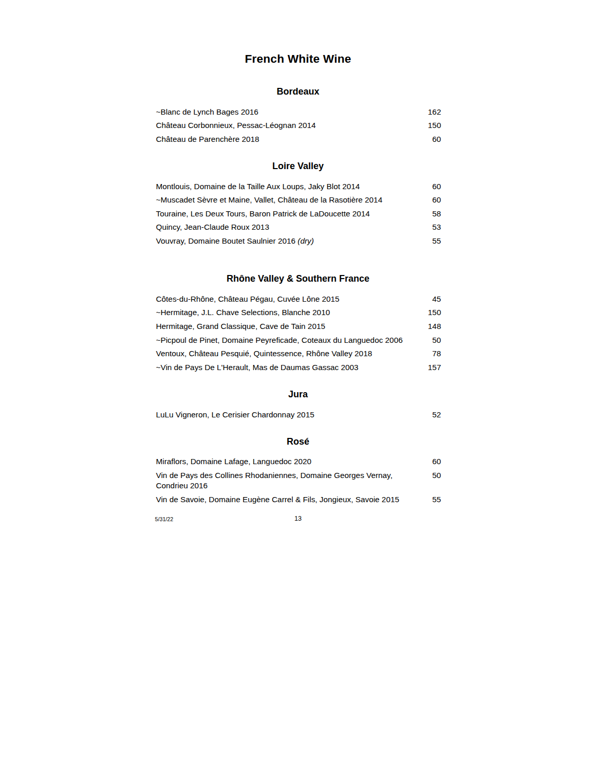French White Wine
Bordeaux
| ~Blanc de Lynch Bages 2016 | 162 |
| Château Corbonnieux, Pessac-Léognan 2014 | 150 |
| Château de Parenchère 2018 | 60 |
Loire Valley
| Montlouis, Domaine de la Taille Aux Loups, Jaky Blot 2014 | 60 |
| ~Muscadet Sèvre et Maine, Vallet, Château de la Rasotière 2014 | 60 |
| Touraine, Les Deux Tours, Baron Patrick de LaDoucette 2014 | 58 |
| Quincy, Jean-Claude Roux 2013 | 53 |
| Vouvray, Domaine Boutet Saulnier 2016 (dry) | 55 |
Rhône Valley & Southern France
| Côtes-du-Rhône, Château Pégau, Cuvée Lône 2015 | 45 |
| ~Hermitage, J.L. Chave Selections, Blanche 2010 | 150 |
| Hermitage, Grand Classique, Cave de Tain 2015 | 148 |
| ~Picpoul de Pinet, Domaine Peyreficade, Coteaux du Languedoc 2006 | 50 |
| Ventoux, Château Pesquié, Quintessence, Rhône Valley 2018 | 78 |
| ~Vin de Pays De L'Herault, Mas de Daumas Gassac 2003 | 157 |
Jura
| LuLu Vigneron, Le Cerisier Chardonnay 2015 | 52 |
Rosé
| Miraflors, Domaine Lafage, Languedoc 2020 | 60 |
| Vin de Pays des Collines Rhodaniennes, Domaine Georges Vernay, Condrieu 2016 | 50 |
| Vin de Savoie, Domaine Eugène Carrel & Fils, Jongieux, Savoie 2015 | 55 |
5/31/22
13